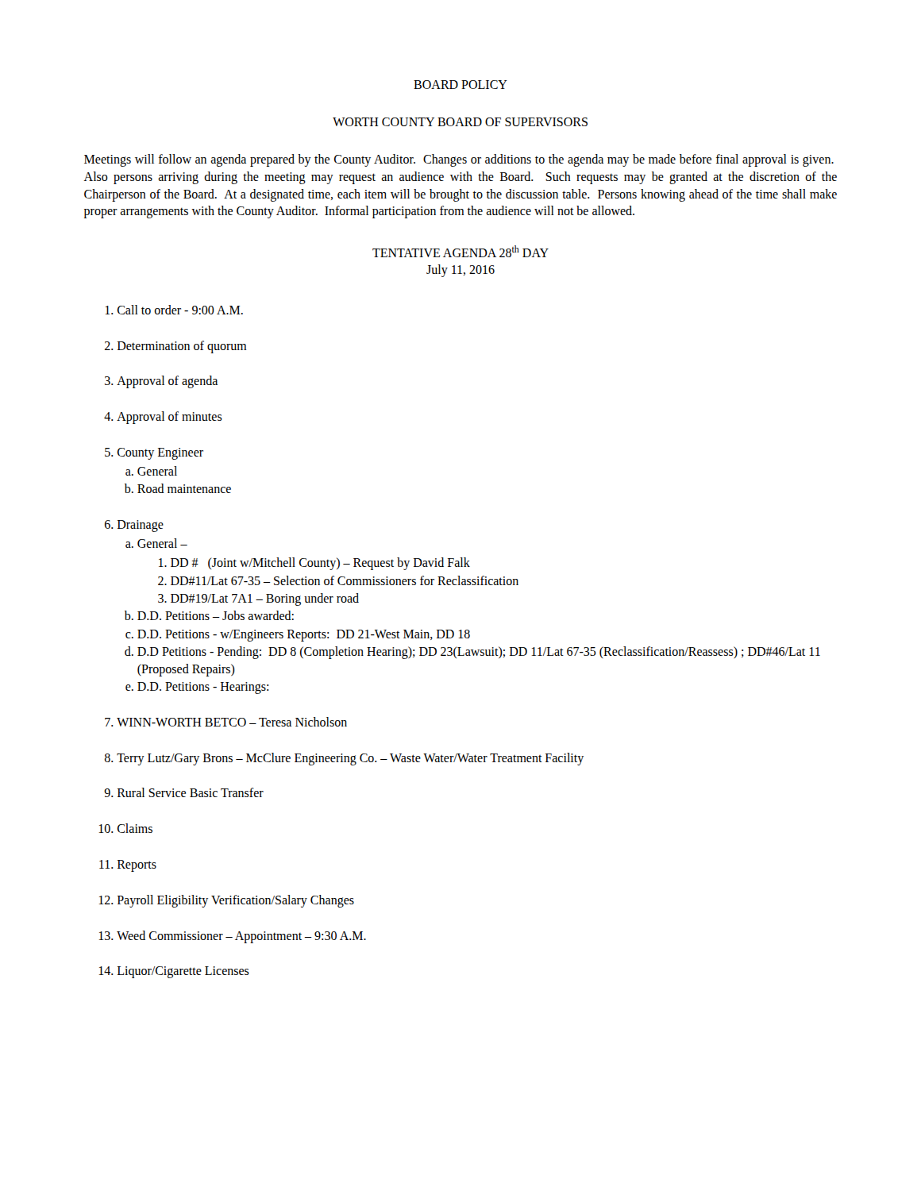BOARD POLICY
WORTH COUNTY BOARD OF SUPERVISORS
Meetings will follow an agenda prepared by the County Auditor. Changes or additions to the agenda may be made before final approval is given. Also persons arriving during the meeting may request an audience with the Board. Such requests may be granted at the discretion of the Chairperson of the Board. At a designated time, each item will be brought to the discussion table. Persons knowing ahead of the time shall make proper arrangements with the County Auditor. Informal participation from the audience will not be allowed.
TENTATIVE AGENDA 28th DAY
July 11, 2016
Call to order - 9:00 A.M.
Determination of quorum
Approval of agenda
Approval of minutes
County Engineer
General
Road maintenance
Drainage
General –
DD # (Joint w/Mitchell County) – Request by David Falk
DD#11/Lat 67-35 – Selection of Commissioners for Reclassification
DD#19/Lat 7A1 – Boring under road
D.D. Petitions – Jobs awarded:
D.D. Petitions - w/Engineers Reports: DD 21-West Main, DD 18
D.D Petitions - Pending: DD 8 (Completion Hearing); DD 23(Lawsuit); DD 11/Lat 67-35 (Reclassification/Reassess) ; DD#46/Lat 11 (Proposed Repairs)
D.D. Petitions - Hearings:
WINN-WORTH BETCO – Teresa Nicholson
Terry Lutz/Gary Brons – McClure Engineering Co. – Waste Water/Water Treatment Facility
Rural Service Basic Transfer
Claims
Reports
Payroll Eligibility Verification/Salary Changes
Weed Commissioner – Appointment – 9:30 A.M.
Liquor/Cigarette Licenses